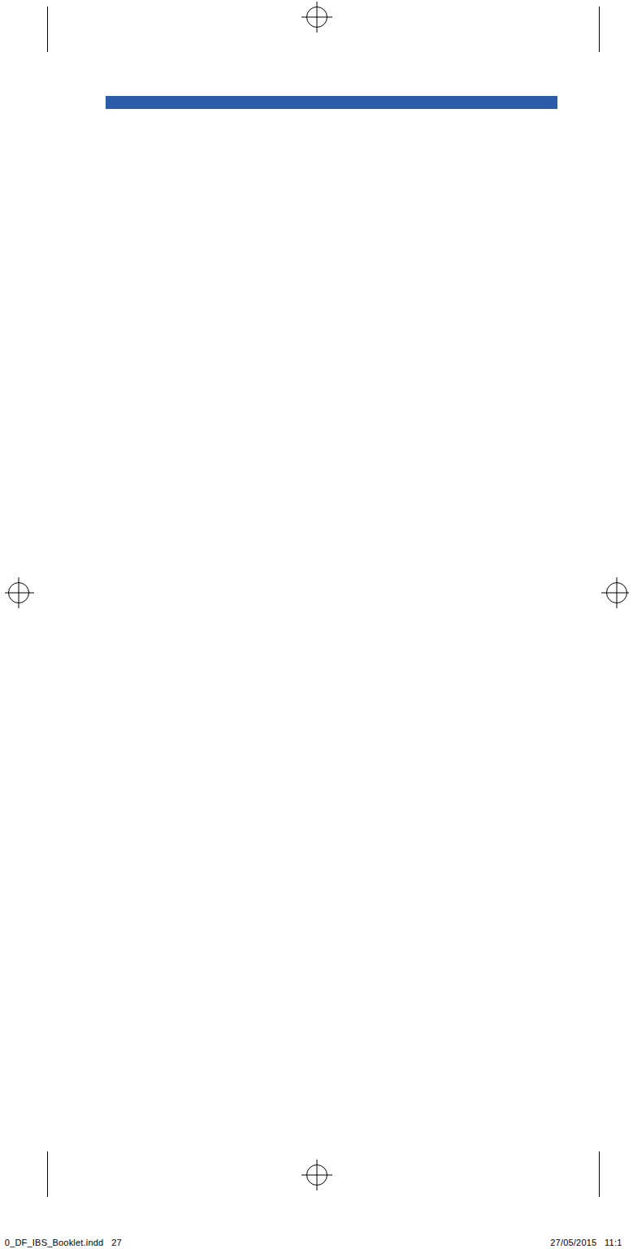30_DF_IBS_Booklet.indd 27 27/05/2015 11:1